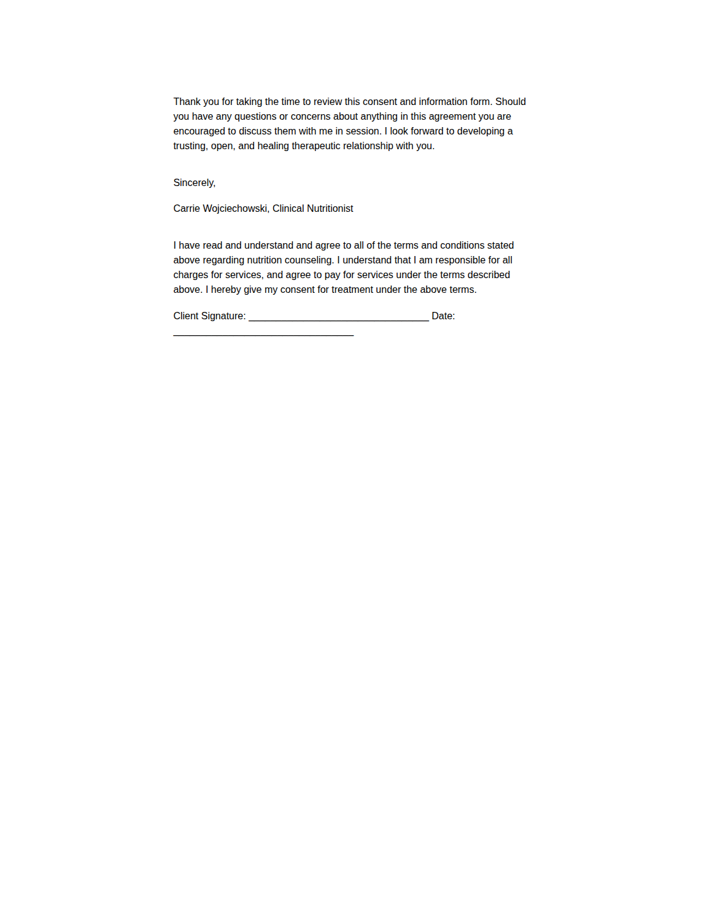Thank you for taking the time to review this consent and information form. Should you have any questions or concerns about anything in this agreement you are encouraged to discuss them with me in session. I look forward to developing a trusting, open, and healing therapeutic relationship with you.
Sincerely,
Carrie Wojciechowski, Clinical Nutritionist
I have read and understand and agree to all of the terms and conditions stated above regarding nutrition counseling. I understand that I am responsible for all charges for services, and agree to pay for services under the terms described above. I hereby give my consent for treatment under the above terms.
Client Signature: _________________________________ Date: _________________________________